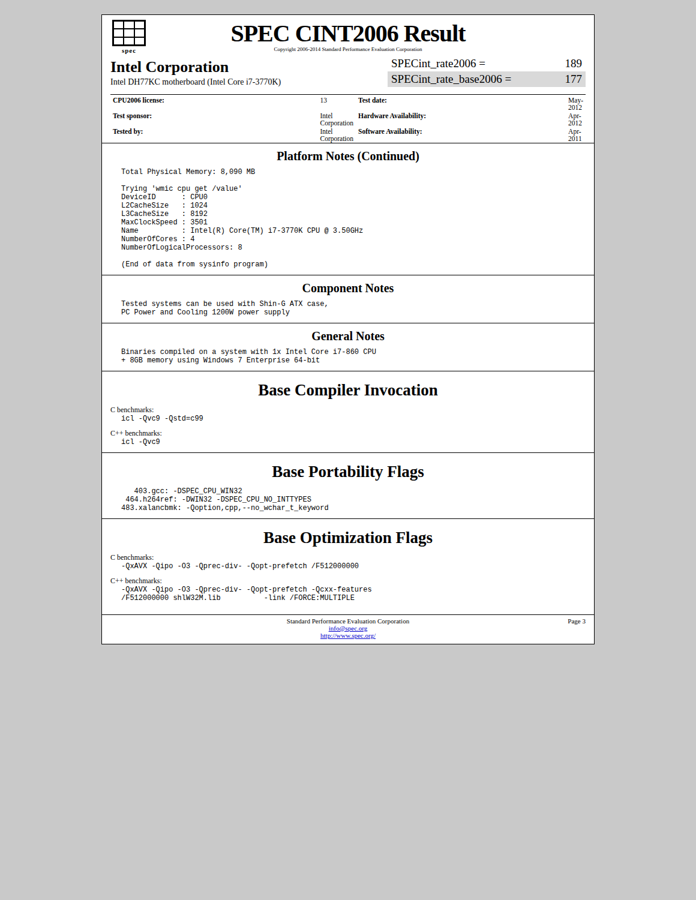spec
SPEC CINT2006 Result
Copyright 2006-2014 Standard Performance Evaluation Corporation
Intel Corporation
Intel DH77KC motherboard (Intel Core i7-3770K)
SPECint_rate2006 =189
SPECint_rate_base2006 =177
| CPU2006 license: | 13 | Test date: | May-2012 |
| Test sponsor: | Intel Corporation | Hardware Availability: | Apr-2012 |
| Tested by: | Intel Corporation | Software Availability: | Apr-2011 |
Platform Notes (Continued)
Total Physical Memory: 8,090 MB

Trying 'wmic cpu get /value'
DeviceID      : CPU0
L2CacheSize   : 1024
L3CacheSize   : 8192
MaxClockSpeed : 3501
Name          : Intel(R) Core(TM) i7-3770K CPU @ 3.50GHz
NumberOfCores : 4
NumberOfLogicalProcessors: 8

(End of data from sysinfo program)
Component Notes
Tested systems can be used with Shin-G ATX case,
PC Power and Cooling 1200W power supply
General Notes
Binaries compiled on a system with 1x Intel Core i7-860 CPU
+ 8GB memory using Windows 7 Enterprise 64-bit
Base Compiler Invocation
C benchmarks:
icl -Qvc9 -Qstd=c99
C++ benchmarks:
icl -Qvc9
Base Portability Flags
   403.gcc: -DSPEC_CPU_WIN32
 464.h264ref: -DWIN32 -DSPEC_CPU_NO_INTTYPES
483.xalancbmk: -Qoption,cpp,--no_wchar_t_keyword
Base Optimization Flags
C benchmarks:
-QxAVX -Qipo -O3 -Qprec-div- -Qopt-prefetch /F512000000
C++ benchmarks:
-QxAVX -Qipo -O3 -Qprec-div- -Qopt-prefetch -Qcxx-features
/F512000000 shlW32M.lib          -link /FORCE:MULTIPLE
Page 3
Standard Performance Evaluation Corporation
info@spec.org
http://www.spec.org/